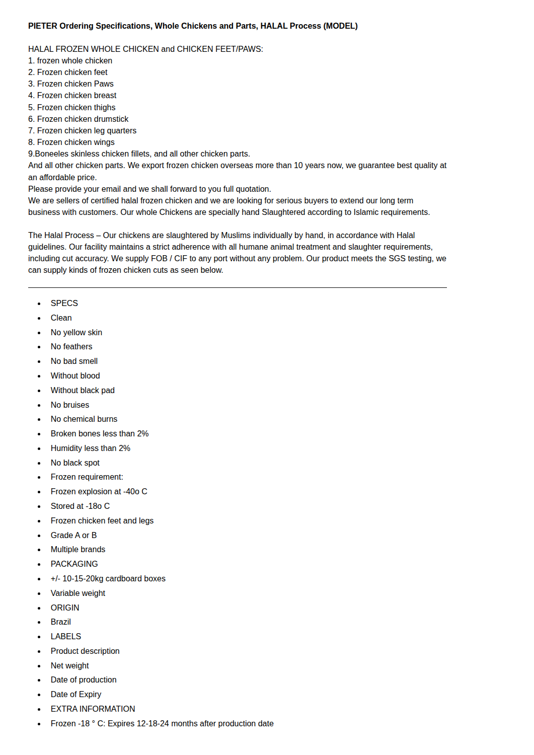PIETER Ordering Specifications, Whole Chickens and Parts, HALAL Process (MODEL)
HALAL FROZEN WHOLE CHICKEN and CHICKEN FEET/PAWS:
1. frozen whole chicken
2. Frozen chicken feet
3. Frozen chicken Paws
4. Frozen chicken breast
5. Frozen chicken thighs
6. Frozen chicken drumstick
7. Frozen chicken leg quarters
8. Frozen chicken wings
9.Boneeles skinless chicken fillets, and all other chicken parts.
And all other chicken parts. We export frozen chicken overseas more than 10 years now, we guarantee best quality at an affordable price.
Please provide your email and we shall forward to you full quotation.
We are sellers of certified halal frozen chicken and we are looking for serious buyers to extend our long term business with customers. Our whole Chickens are specially hand Slaughtered according to Islamic requirements.
The Halal Process – Our chickens are slaughtered by Muslims individually by hand, in accordance with Halal guidelines. Our facility maintains a strict adherence with all humane animal treatment and slaughter requirements, including cut accuracy. We supply FOB / CIF to any port without any problem. Our product meets the SGS testing, we can supply kinds of frozen chicken cuts as seen below.
SPECS
Clean
No yellow skin
No feathers
No bad smell
Without blood
Without black pad
No bruises
No chemical burns
Broken bones less than 2%
Humidity less than 2%
No black spot
Frozen requirement:
Frozen explosion at -40o C
Stored at -18o C
Frozen chicken feet and legs
Grade A or B
Multiple brands
PACKAGING
+/- 10-15-20kg cardboard boxes
Variable weight
ORIGIN
Brazil
LABELS
Product description
Net weight
Date of production
Date of Expiry
EXTRA INFORMATION
Frozen -18 ° C: Expires 12-18-24 months after production date